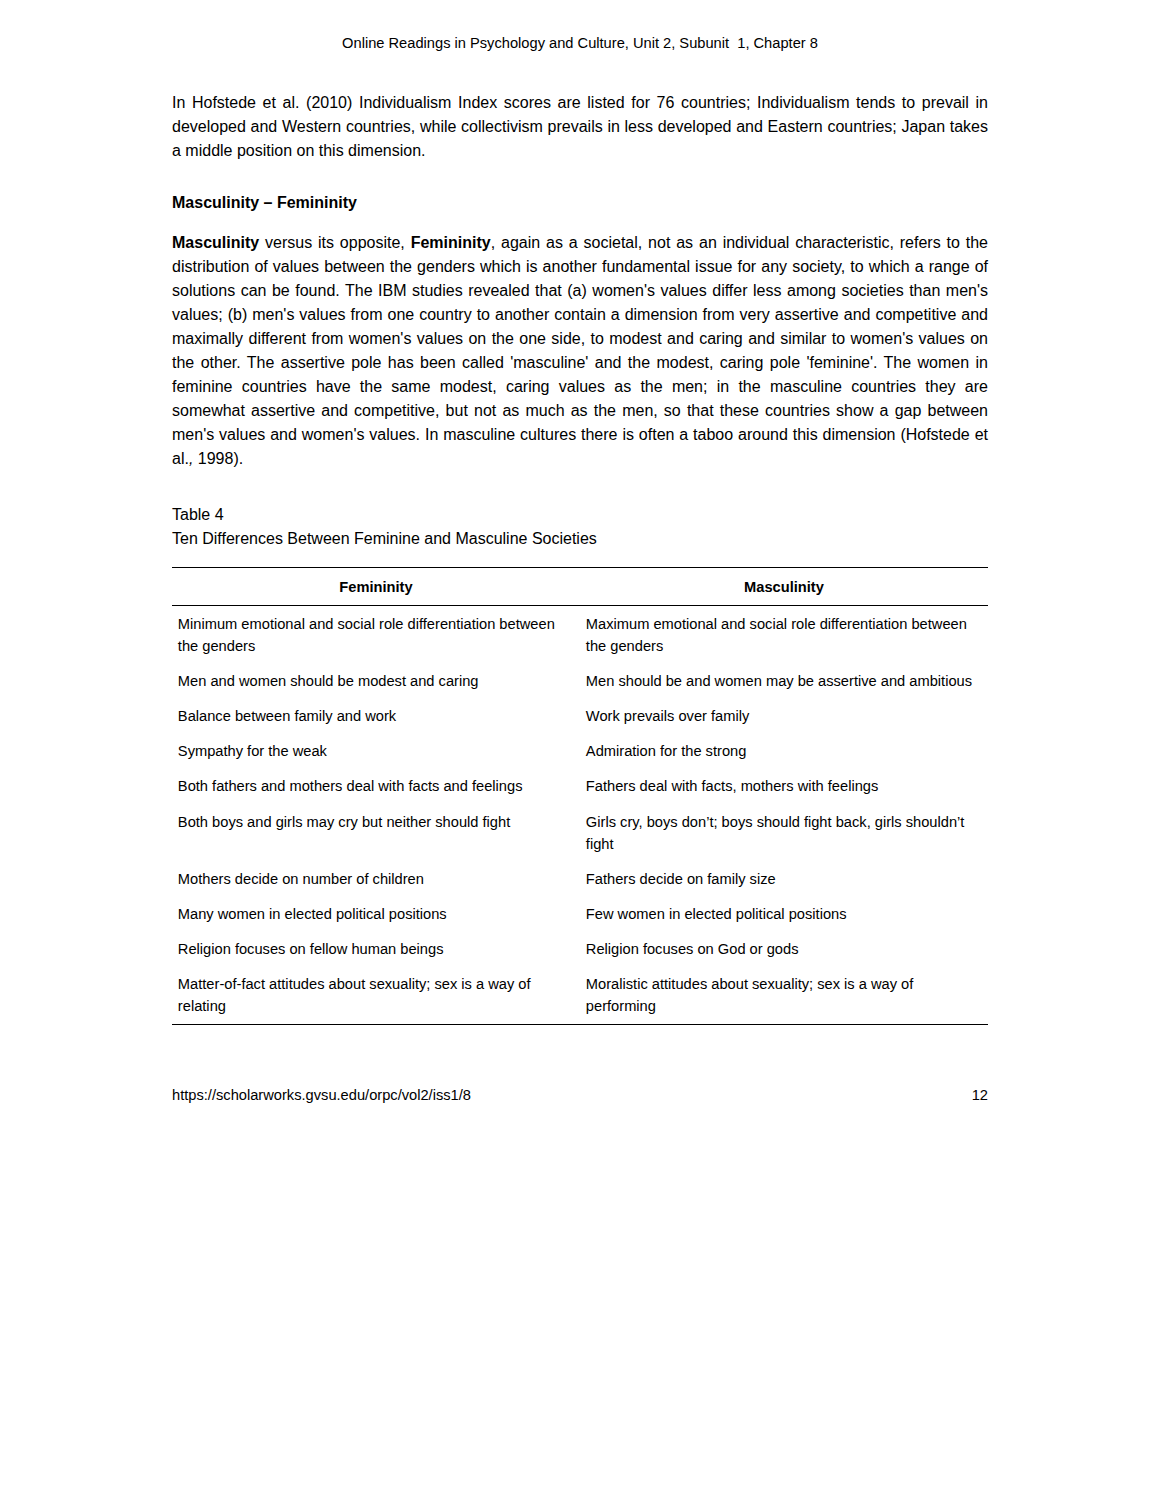Online Readings in Psychology and Culture, Unit 2, Subunit 1, Chapter 8
In Hofstede et al. (2010) Individualism Index scores are listed for 76 countries; Individualism tends to prevail in developed and Western countries, while collectivism prevails in less developed and Eastern countries; Japan takes a middle position on this dimension.
Masculinity – Femininity
Masculinity versus its opposite, Femininity, again as a societal, not as an individual characteristic, refers to the distribution of values between the genders which is another fundamental issue for any society, to which a range of solutions can be found. The IBM studies revealed that (a) women's values differ less among societies than men's values; (b) men's values from one country to another contain a dimension from very assertive and competitive and maximally different from women's values on the one side, to modest and caring and similar to women's values on the other. The assertive pole has been called 'masculine' and the modest, caring pole 'feminine'. The women in feminine countries have the same modest, caring values as the men; in the masculine countries they are somewhat assertive and competitive, but not as much as the men, so that these countries show a gap between men's values and women's values. In masculine cultures there is often a taboo around this dimension (Hofstede et al., 1998).
Table 4
Ten Differences Between Feminine and Masculine Societies
| Femininity | Masculinity |
| --- | --- |
| Minimum emotional and social role differentiation between the genders | Maximum emotional and social role differentiation between the genders |
| Men and women should be modest and caring | Men should be and women may be assertive and ambitious |
| Balance between family and work | Work prevails over family |
| Sympathy for the weak | Admiration for the strong |
| Both fathers and mothers deal with facts and feelings | Fathers deal with facts, mothers with feelings |
| Both boys and girls may cry but neither should fight | Girls cry, boys don’t; boys should fight back, girls shouldn’t fight |
| Mothers decide on number of children | Fathers decide on family size |
| Many women in elected political positions | Few women in elected political positions |
| Religion focuses on fellow human beings | Religion focuses on God or gods |
| Matter-of-fact attitudes about sexuality; sex is a way of relating | Moralistic attitudes about sexuality; sex is a way of performing |
https://scholarworks.gvsu.edu/orpc/vol2/iss1/8 12